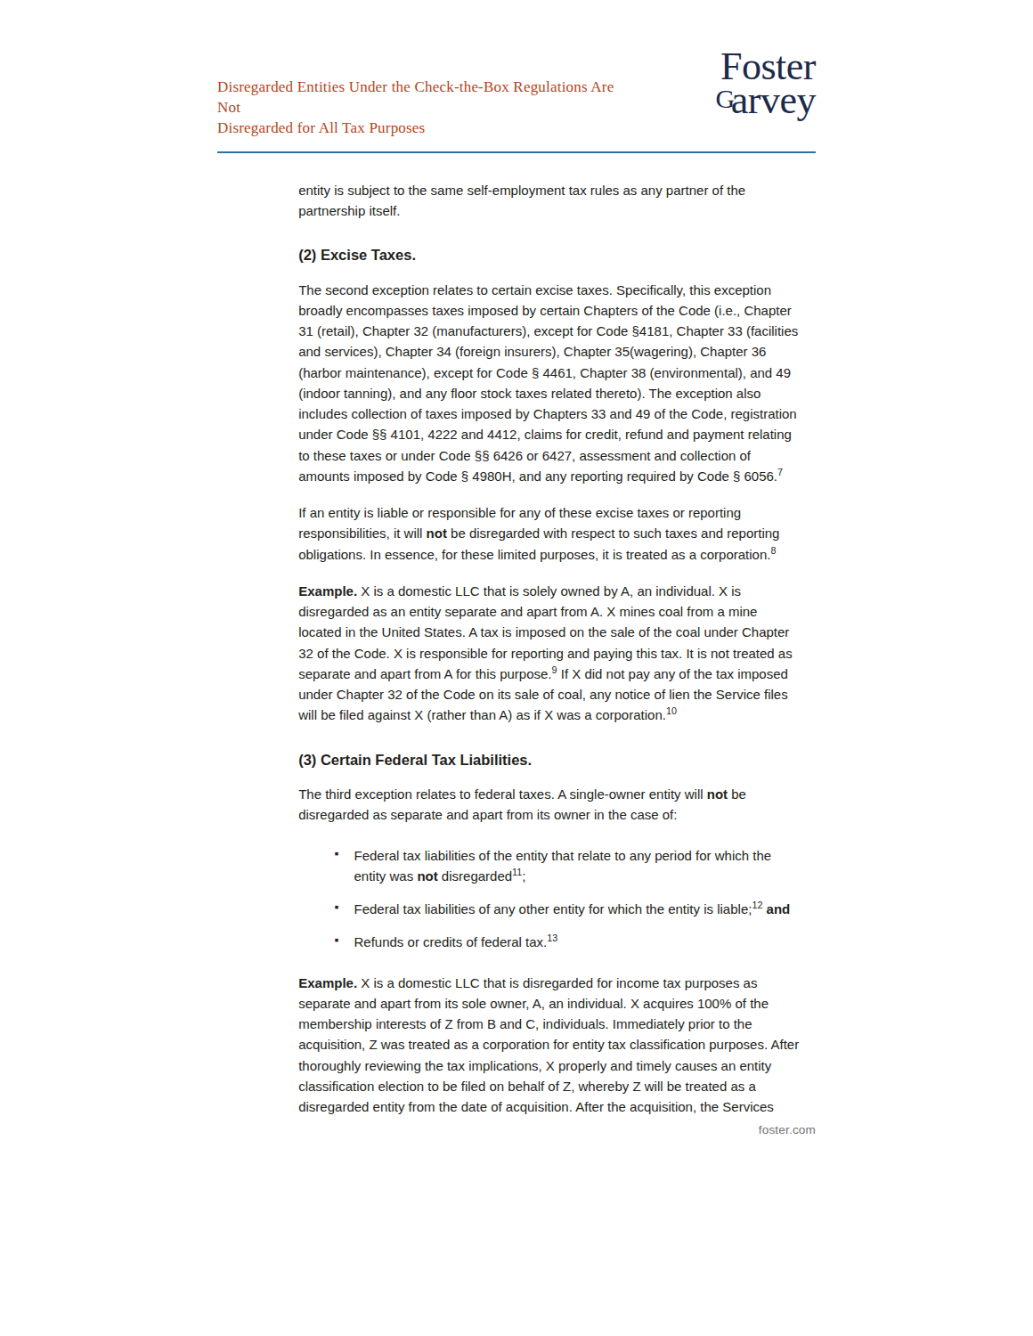Disregarded Entities Under the Check-the-Box Regulations Are Not
Disregarded for All Tax Purposes
Foster Garvey
entity is subject to the same self-employment tax rules as any partner of the partnership itself.
(2) Excise Taxes.
The second exception relates to certain excise taxes. Specifically, this exception broadly encompasses taxes imposed by certain Chapters of the Code (i.e., Chapter 31 (retail), Chapter 32 (manufacturers), except for Code §4181, Chapter 33 (facilities and services), Chapter 34 (foreign insurers), Chapter 35(wagering), Chapter 36 (harbor maintenance), except for Code § 4461, Chapter 38 (environmental), and 49 (indoor tanning), and any floor stock taxes related thereto). The exception also includes collection of taxes imposed by Chapters 33 and 49 of the Code, registration under Code §§ 4101, 4222 and 4412, claims for credit, refund and payment relating to these taxes or under Code §§ 6426 or 6427, assessment and collection of amounts imposed by Code § 4980H, and any reporting required by Code § 6056.7
If an entity is liable or responsible for any of these excise taxes or reporting responsibilities, it will not be disregarded with respect to such taxes and reporting obligations. In essence, for these limited purposes, it is treated as a corporation.8
Example. X is a domestic LLC that is solely owned by A, an individual. X is disregarded as an entity separate and apart from A. X mines coal from a mine located in the United States. A tax is imposed on the sale of the coal under Chapter 32 of the Code. X is responsible for reporting and paying this tax. It is not treated as separate and apart from A for this purpose.9 If X did not pay any of the tax imposed under Chapter 32 of the Code on its sale of coal, any notice of lien the Service files will be filed against X (rather than A) as if X was a corporation.10
(3) Certain Federal Tax Liabilities.
The third exception relates to federal taxes. A single-owner entity will not be disregarded as separate and apart from its owner in the case of:
Federal tax liabilities of the entity that relate to any period for which the entity was not disregarded11;
Federal tax liabilities of any other entity for which the entity is liable;12 and
Refunds or credits of federal tax.13
Example. X is a domestic LLC that is disregarded for income tax purposes as separate and apart from its sole owner, A, an individual. X acquires 100% of the membership interests of Z from B and C, individuals. Immediately prior to the acquisition, Z was treated as a corporation for entity tax classification purposes. After thoroughly reviewing the tax implications, X properly and timely causes an entity classification election to be filed on behalf of Z, whereby Z will be treated as a disregarded entity from the date of acquisition. After the acquisition, the Services
foster.com